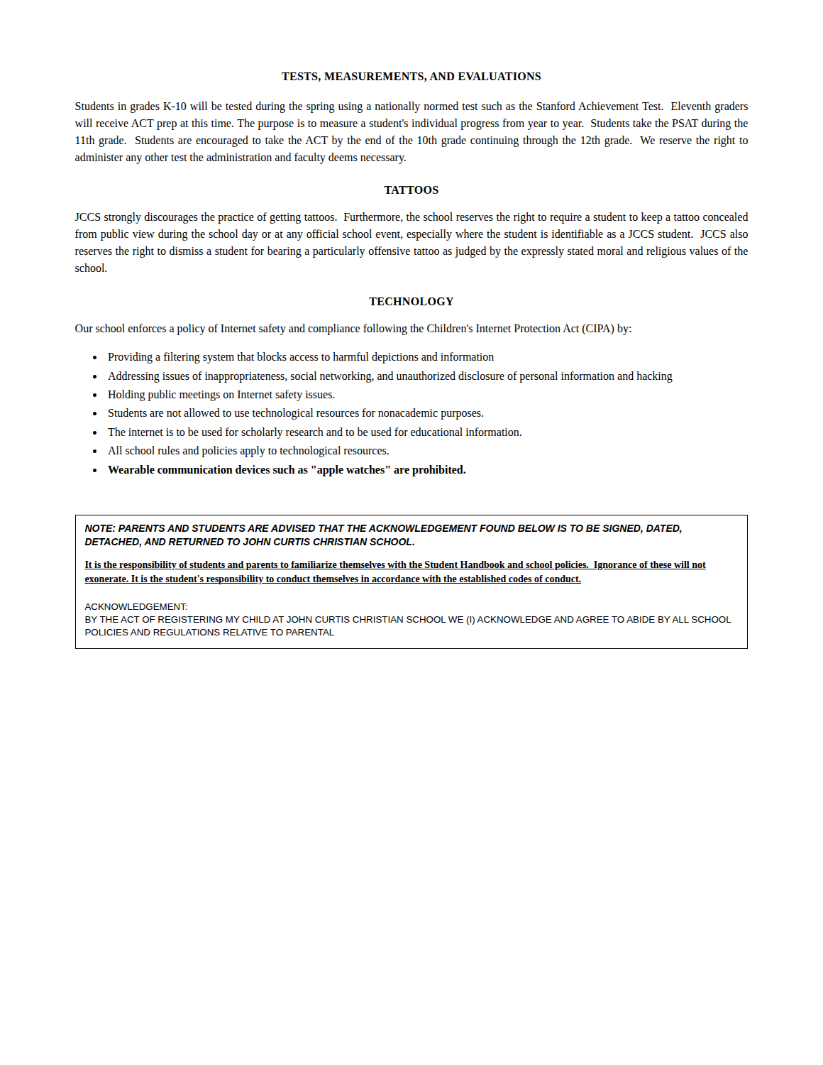Tests, Measurements, and Evaluations
Students in grades K-10 will be tested during the spring using a nationally normed test such as the Stanford Achievement Test. Eleventh graders will receive ACT prep at this time. The purpose is to measure a student's individual progress from year to year. Students take the PSAT during the 11th grade. Students are encouraged to take the ACT by the end of the 10th grade continuing through the 12th grade. We reserve the right to administer any other test the administration and faculty deems necessary.
Tattoos
JCCS strongly discourages the practice of getting tattoos. Furthermore, the school reserves the right to require a student to keep a tattoo concealed from public view during the school day or at any official school event, especially where the student is identifiable as a JCCS student. JCCS also reserves the right to dismiss a student for bearing a particularly offensive tattoo as judged by the expressly stated moral and religious values of the school.
Technology
Our school enforces a policy of Internet safety and compliance following the Children's Internet Protection Act (CIPA) by:
Providing a filtering system that blocks access to harmful depictions and information
Addressing issues of inappropriateness, social networking, and unauthorized disclosure of personal information and hacking
Holding public meetings on Internet safety issues.
Students are not allowed to use technological resources for nonacademic purposes.
The internet is to be used for scholarly research and to be used for educational information.
All school rules and policies apply to technological resources.
Wearable communication devices such as "apple watches" are prohibited.
Note: Parents and students are advised that the acknowledgement found below is to be signed, dated, detached, and returned to John Curtis Christian School.
It is the responsibility of students and parents to familiarize themselves with the Student Handbook and school policies. Ignorance of these will not exonerate. It is the student's responsibility to conduct themselves in accordance with the established codes of conduct.
Acknowledgement:
By the act of registering my child at John Curtis Christian School we (I) acknowledge and agree to abide by all school policies and regulations relative to parental